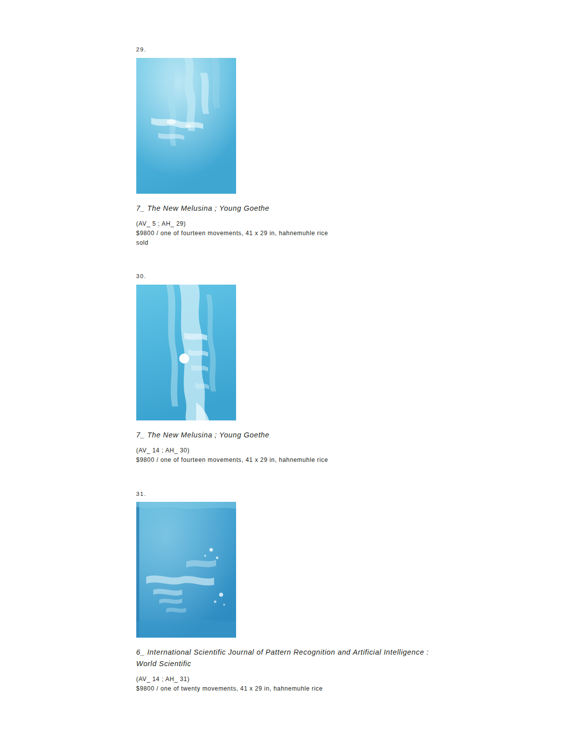29.
7_ The New Melusina ; Young Goethe
(AV_ 5 ; AH_ 29) $9800 / one of fourteen movements, 41 x 29 in, hahnemuhle rice sold
30.
7_ The New Melusina ; Young Goethe
(AV_ 14 ; AH_ 30) $9800 / one of fourteen movements, 41 x 29 in, hahnemuhle rice
31.
6_ International Scientific Journal of Pattern Recognition and Artificial Intelligence : World Scientific
(AV_ 14 ; AH_ 31) $9800 / one of twenty movements, 41 x 29 in, hahnemuhle rice